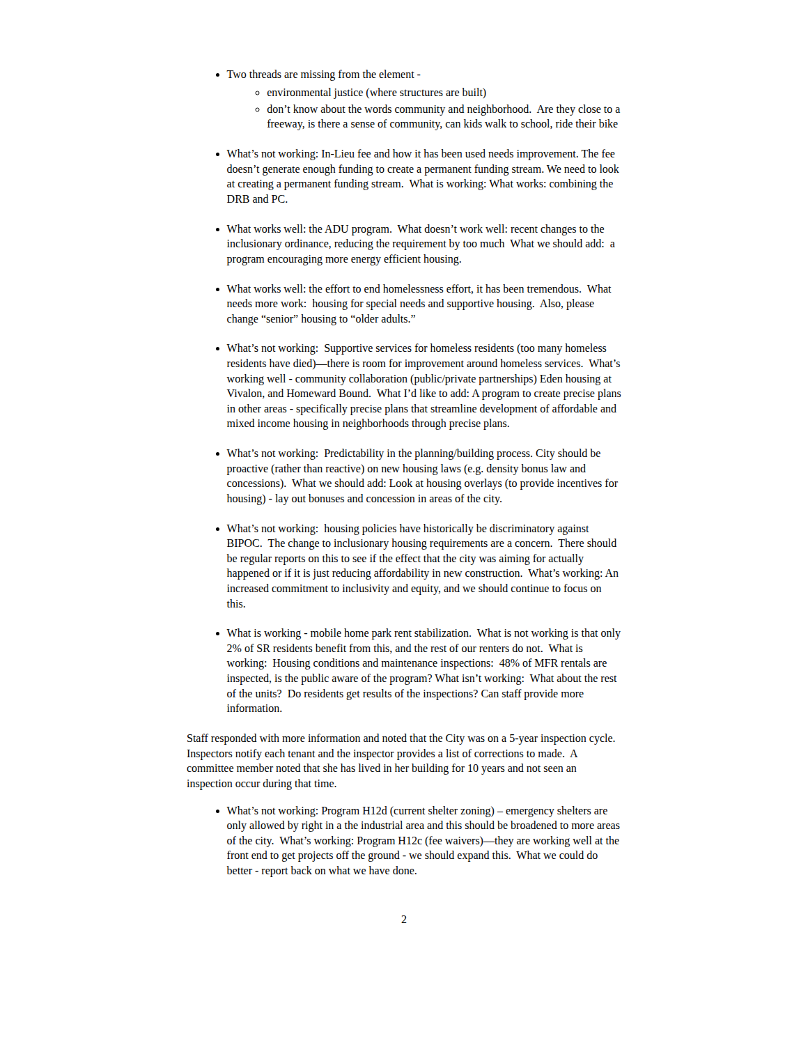Two threads are missing from the element -
environmental justice (where structures are built)
don’t know about the words community and neighborhood. Are they close to a freeway, is there a sense of community, can kids walk to school, ride their bike
What’s not working: In-Lieu fee and how it has been used needs improvement. The fee doesn’t generate enough funding to create a permanent funding stream. We need to look at creating a permanent funding stream. What is working: What works: combining the DRB and PC.
What works well: the ADU program. What doesn’t work well: recent changes to the inclusionary ordinance, reducing the requirement by too much What we should add: a program encouraging more energy efficient housing.
What works well: the effort to end homelessness effort, it has been tremendous. What needs more work: housing for special needs and supportive housing. Also, please change “senior” housing to “older adults.”
What’s not working: Supportive services for homeless residents (too many homeless residents have died)—there is room for improvement around homeless services. What’s working well - community collaboration (public/private partnerships) Eden housing at Vivalon, and Homeward Bound. What I’d like to add: A program to create precise plans in other areas - specifically precise plans that streamline development of affordable and mixed income housing in neighborhoods through precise plans.
What’s not working: Predictability in the planning/building process. City should be proactive (rather than reactive) on new housing laws (e.g. density bonus law and concessions). What we should add: Look at housing overlays (to provide incentives for housing) - lay out bonuses and concession in areas of the city.
What’s not working: housing policies have historically be discriminatory against BIPOC. The change to inclusionary housing requirements are a concern. There should be regular reports on this to see if the effect that the city was aiming for actually happened or if it is just reducing affordability in new construction. What’s working: An increased commitment to inclusivity and equity, and we should continue to focus on this.
What is working - mobile home park rent stabilization. What is not working is that only 2% of SR residents benefit from this, and the rest of our renters do not. What is working: Housing conditions and maintenance inspections: 48% of MFR rentals are inspected, is the public aware of the program? What isn’t working: What about the rest of the units? Do residents get results of the inspections? Can staff provide more information.
Staff responded with more information and noted that the City was on a 5-year inspection cycle. Inspectors notify each tenant and the inspector provides a list of corrections to made. A committee member noted that she has lived in her building for 10 years and not seen an inspection occur during that time.
What’s not working: Program H12d (current shelter zoning) – emergency shelters are only allowed by right in a the industrial area and this should be broadened to more areas of the city. What’s working: Program H12c (fee waivers)—they are working well at the front end to get projects off the ground - we should expand this. What we could do better - report back on what we have done.
2